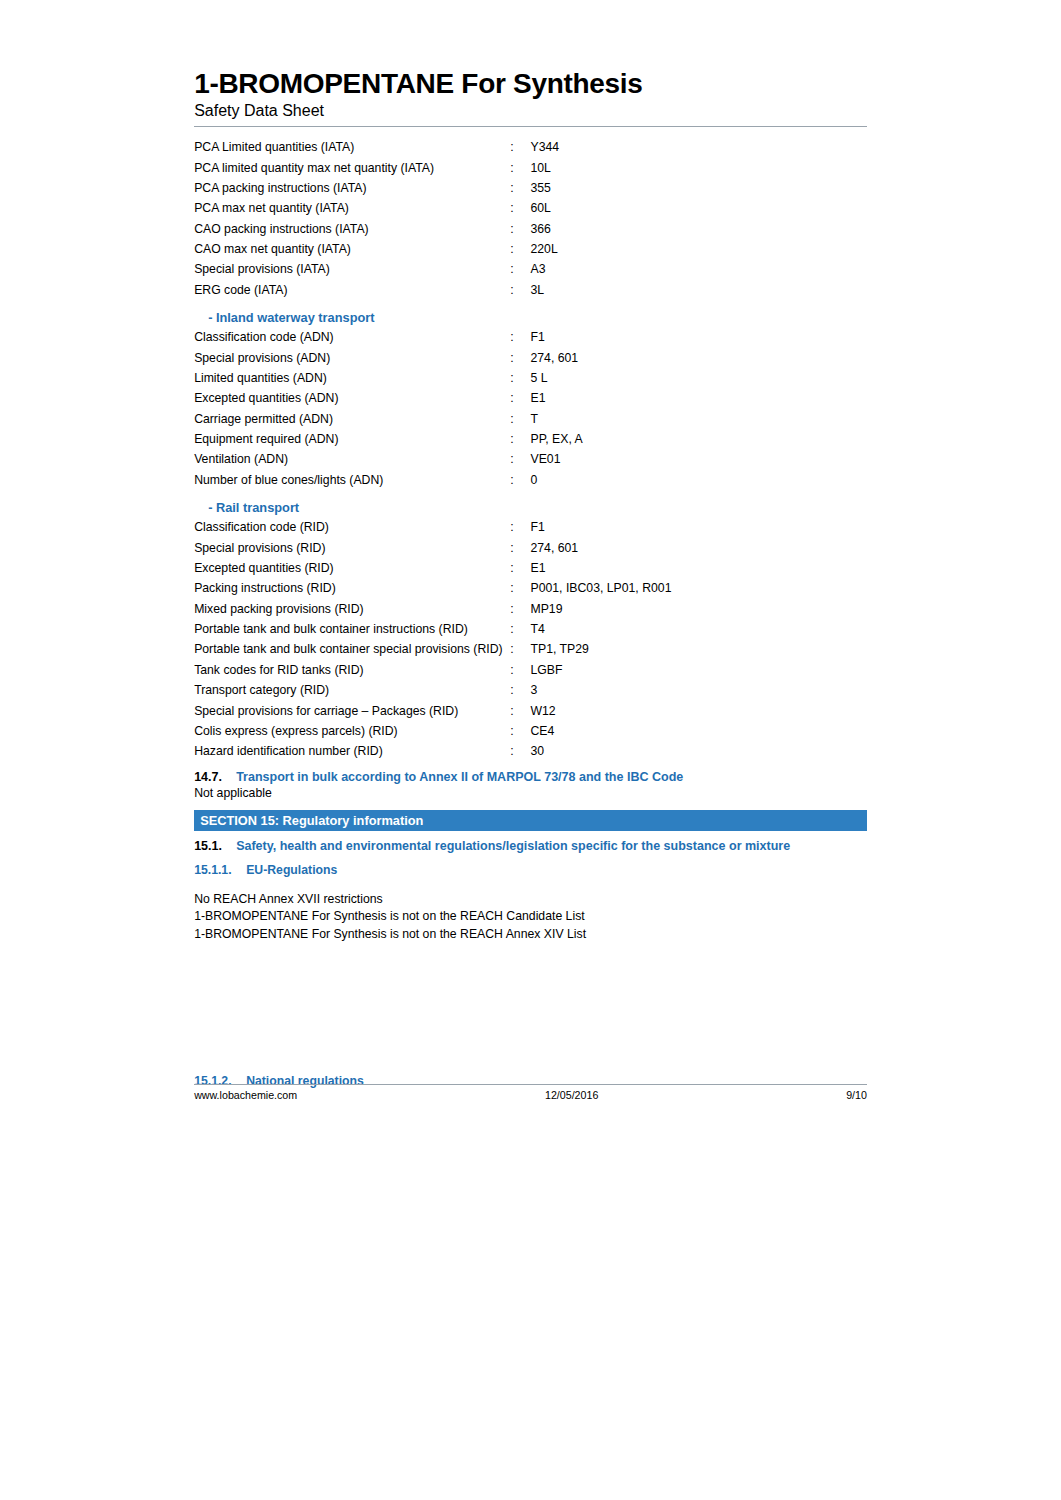1-BROMOPENTANE For Synthesis
Safety Data Sheet
| PCA Limited quantities (IATA) | : | Y344 |
| PCA limited quantity max net quantity (IATA) | : | 10L |
| PCA packing instructions (IATA) | : | 355 |
| PCA max net quantity (IATA) | : | 60L |
| CAO packing instructions (IATA) | : | 366 |
| CAO max net quantity (IATA) | : | 220L |
| Special provisions (IATA) | : | A3 |
| ERG code (IATA) | : | 3L |
- Inland waterway transport
| Classification code (ADN) | : | F1 |
| Special provisions (ADN) | : | 274, 601 |
| Limited quantities (ADN) | : | 5 L |
| Excepted quantities (ADN) | : | E1 |
| Carriage permitted (ADN) | : | T |
| Equipment required (ADN) | : | PP, EX, A |
| Ventilation (ADN) | : | VE01 |
| Number of blue cones/lights (ADN) | : | 0 |
- Rail transport
| Classification code (RID) | : | F1 |
| Special provisions (RID) | : | 274, 601 |
| Excepted quantities (RID) | : | E1 |
| Packing instructions (RID) | : | P001, IBC03, LP01, R001 |
| Mixed packing provisions (RID) | : | MP19 |
| Portable tank and bulk container instructions (RID) | : | T4 |
| Portable tank and bulk container special provisions (RID) | : | TP1, TP29 |
| Tank codes for RID tanks (RID) | : | LGBF |
| Transport category (RID) | : | 3 |
| Special provisions for carriage – Packages (RID) | : | W12 |
| Colis express (express parcels) (RID) | : | CE4 |
| Hazard identification number (RID) | : | 30 |
14.7. Transport in bulk according to Annex II of MARPOL 73/78 and the IBC Code
Not applicable
SECTION 15: Regulatory information
15.1. Safety, health and environmental regulations/legislation specific for the substance or mixture
15.1.1. EU-Regulations
No REACH Annex XVII restrictions
1-BROMOPENTANE For Synthesis is not on the REACH Candidate List
1-BROMOPENTANE For Synthesis is not on the REACH Annex XIV List
15.1.2. National regulations
www.lobachemie.com 9/10
12/05/2016